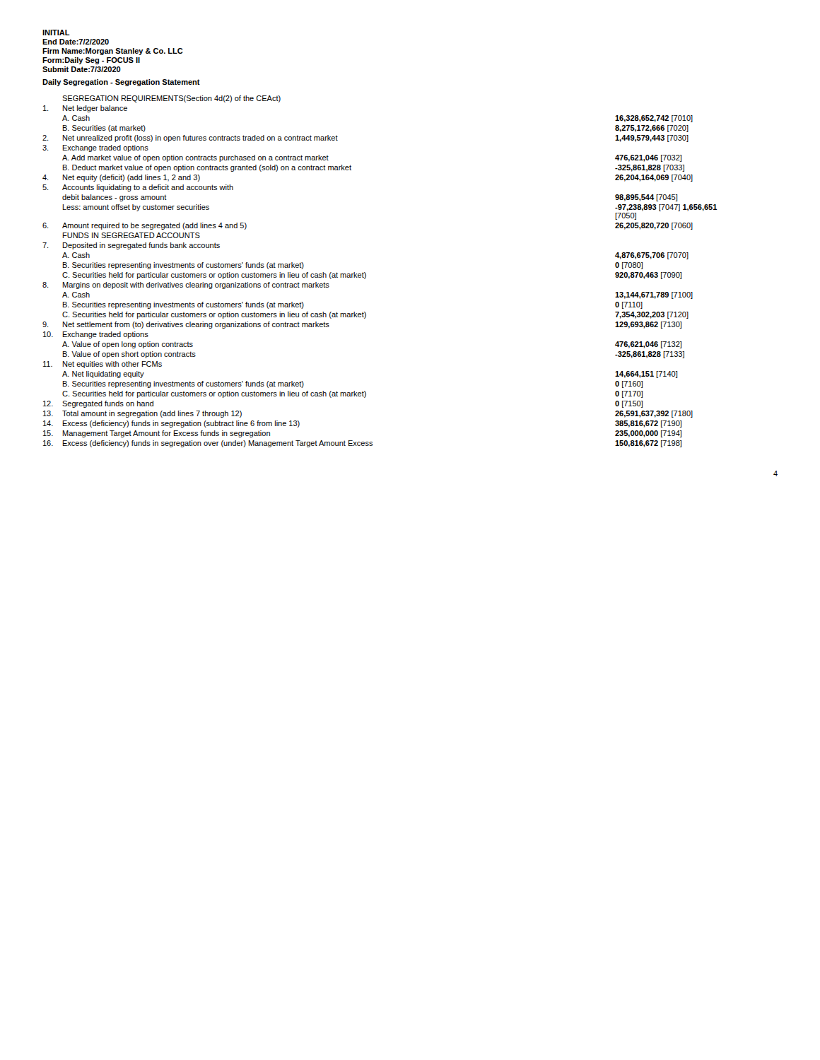INITIAL
End Date:7/2/2020
Firm Name:Morgan Stanley & Co. LLC
Form:Daily Seg - FOCUS II
Submit Date:7/3/2020
Daily Segregation - Segregation Statement
| | SEGREGATION REQUIREMENTS(Section 4d(2) of the CEAct) | |
| 1. | Net ledger balance | |
| | A. Cash | 16,328,652,742 [7010] |
| | B. Securities (at market) | 8,275,172,666 [7020] |
| 2. | Net unrealized profit (loss) in open futures contracts traded on a contract market | 1,449,579,443 [7030] |
| 3. | Exchange traded options | |
| | A. Add market value of open option contracts purchased on a contract market | 476,621,046 [7032] |
| | B. Deduct market value of open option contracts granted (sold) on a contract market | -325,861,828 [7033] |
| 4. | Net equity (deficit) (add lines 1, 2 and 3) | 26,204,164,069 [7040] |
| 5. | Accounts liquidating to a deficit and accounts with | |
| | debit balances - gross amount | 98,895,544 [7045] |
| | Less: amount offset by customer securities | -97,238,893 [7047] 1,656,651 [7050] |
| 6. | Amount required to be segregated (add lines 4 and 5) | 26,205,820,720 [7060] |
| | FUNDS IN SEGREGATED ACCOUNTS | |
| 7. | Deposited in segregated funds bank accounts | |
| | A. Cash | 4,876,675,706 [7070] |
| | B. Securities representing investments of customers' funds (at market) | 0 [7080] |
| | C. Securities held for particular customers or option customers in lieu of cash (at market) | 920,870,463 [7090] |
| 8. | Margins on deposit with derivatives clearing organizations of contract markets | |
| | A. Cash | 13,144,671,789 [7100] |
| | B. Securities representing investments of customers' funds (at market) | 0 [7110] |
| | C. Securities held for particular customers or option customers in lieu of cash (at market) | 7,354,302,203 [7120] |
| 9. | Net settlement from (to) derivatives clearing organizations of contract markets | 129,693,862 [7130] |
| 10. | Exchange traded options | |
| | A. Value of open long option contracts | 476,621,046 [7132] |
| | B. Value of open short option contracts | -325,861,828 [7133] |
| 11. | Net equities with other FCMs | |
| | A. Net liquidating equity | 14,664,151 [7140] |
| | B. Securities representing investments of customers' funds (at market) | 0 [7160] |
| | C. Securities held for particular customers or option customers in lieu of cash (at market) | 0 [7170] |
| 12. | Segregated funds on hand | 0 [7150] |
| 13. | Total amount in segregation (add lines 7 through 12) | 26,591,637,392 [7180] |
| 14. | Excess (deficiency) funds in segregation (subtract line 6 from line 13) | 385,816,672 [7190] |
| 15. | Management Target Amount for Excess funds in segregation | 235,000,000 [7194] |
| 16. | Excess (deficiency) funds in segregation over (under) Management Target Amount Excess | 150,816,672 [7198] |
4